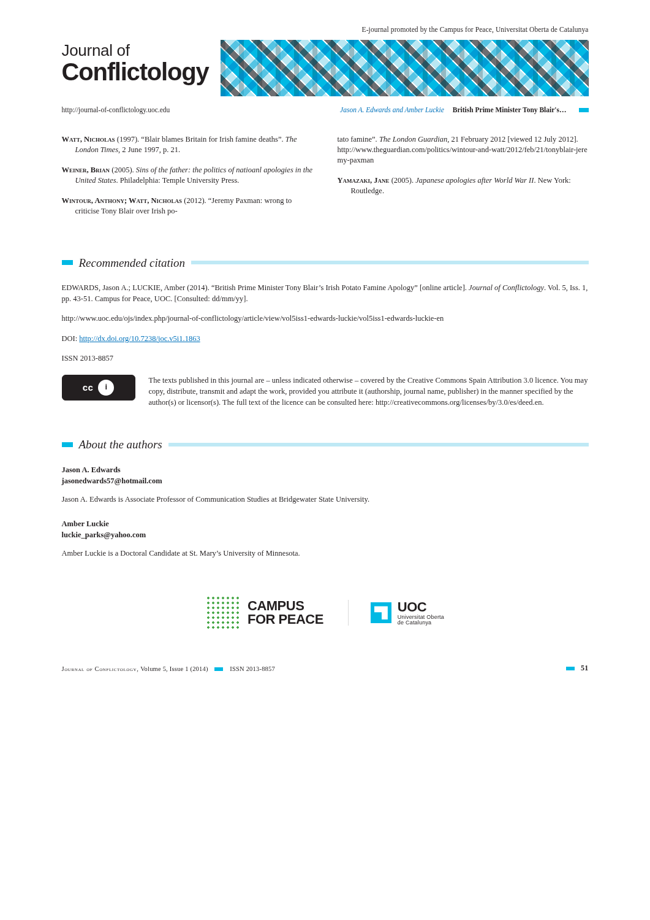E-journal promoted by the Campus for Peace, Universitat Oberta de Catalunya
Journal of Conflictology
http://journal-of-conflictology.uoc.edu Jason A. Edwards and Amber Luckie British Prime Minister Tony Blair's…
Watt, Nicholas (1997). “Blair blames Britain for Irish famine deaths”. The London Times, 2 June 1997, p. 21.
Weiner, Brian (2005). Sins of the father: the politics of natioanl apologies in the United States. Philadelphia: Temple University Press.
Wintour, Anthony; Watt, Nicholas (2012). “Jeremy Paxman: wrong to criticise Tony Blair over Irish po-
tato famine”. The London Guardian, 21 February 2012 [viewed 12 July 2012].
http://www.theguardian.com/politics/wintour-and-watt/2012/feb/21/tonyblair-jeremy-paxman
Yamazaki, Jane (2005). Japanese apologies after World War II. New York: Routledge.
Recommended citation
EDWARDS, Jason A.; LUCKIE, Amber (2014). “British Prime Minister Tony Blair’s Irish Potato Famine Apology” [online article]. Journal of Conflictology. Vol. 5, Iss. 1, pp. 43-51. Campus for Peace, UOC. [Consulted: dd/mm/yy].
http://www.uoc.edu/ojs/index.php/journal-of-conflictology/article/view/vol5iss1-edwards-luckie/vol5iss1-edwards-luckie-en
DOI: http://dx.doi.org/10.7238/joc.v5i1.1863
ISSN 2013-8857
cc i
The texts published in this journal are – unless indicated otherwise – covered by the Creative Commons Spain Attribution 3.0 licence. You may copy, distribute, transmit and adapt the work, provided you attribute it (authorship, journal name, publisher) in the manner specified by the author(s) or licensor(s). The full text of the licence can be consulted here: http://creativecommons.org/licenses/by/3.0/es/deed.en.
About the authors
Jason A. Edwards
jasonedwards57@hotmail.com
Jason A. Edwards is Associate Professor of Communication Studies at Bridgewater State University.
Amber Luckie
luckie_parks@yahoo.com
Amber Luckie is a Doctoral Candidate at St. Mary’s University of Minnesota.
CAMPUS FOR PEACE
UOC
Universitat Oberta
de Catalunya
Journal of Conflictology, Volume 5, Issue 1 (2014) ISSN 2013-8857
51